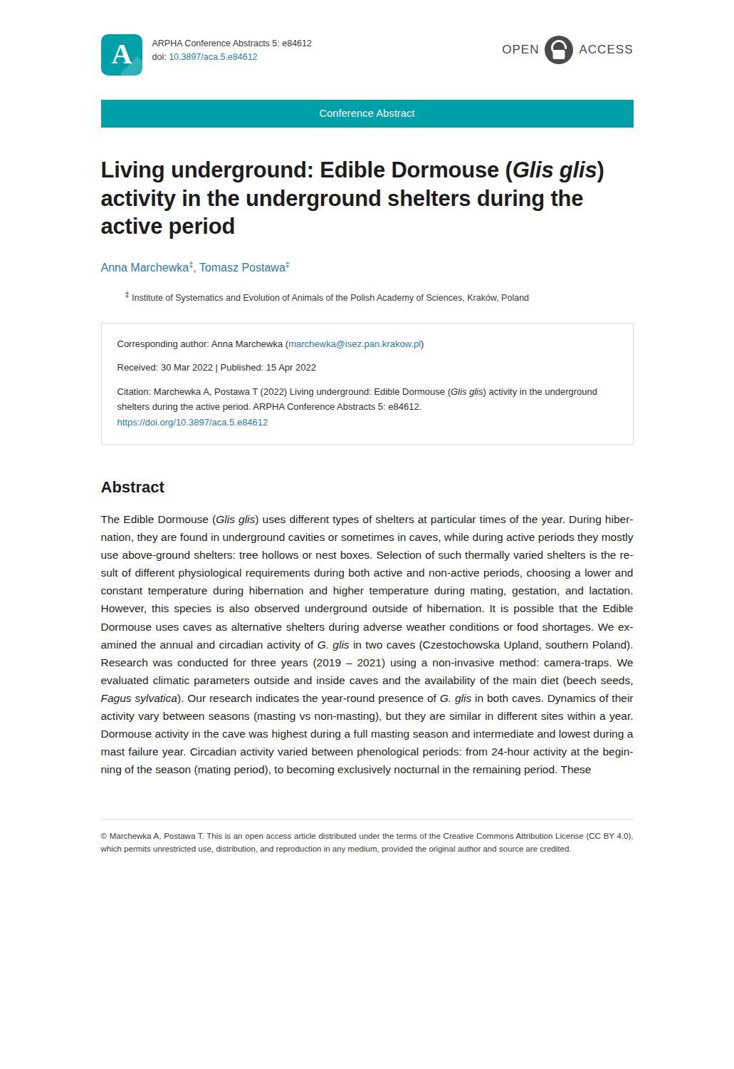A
ARPHA Conference Abstracts 5: e84612
doi: 10.3897/aca.5.e84612
OPEN ACCESS
Conference Abstract
Living underground: Edible Dormouse (Glis glis) activity in the underground shelters during the active period
Anna Marchewka‡, Tomasz Postawa‡
‡ Institute of Systematics and Evolution of Animals of the Polish Academy of Sciences, Kraków, Poland
Corresponding author: Anna Marchewka (marchewka@isez.pan.krakow.pl)
Received: 30 Mar 2022 | Published: 15 Apr 2022
Citation: Marchewka A, Postawa T (2022) Living underground: Edible Dormouse (Glis glis) activity in the underground shelters during the active period. ARPHA Conference Abstracts 5: e84612.
https://doi.org/10.3897/aca.5.e84612
Abstract
The Edible Dormouse (Glis glis) uses different types of shelters at particular times of the year. During hibernation, they are found in underground cavities or sometimes in caves, while during active periods they mostly use above-ground shelters: tree hollows or nest boxes. Selection of such thermally varied shelters is the result of different physiological requirements during both active and non-active periods, choosing a lower and constant temperature during hibernation and higher temperature during mating, gestation, and lactation. However, this species is also observed underground outside of hibernation. It is possible that the Edible Dormouse uses caves as alternative shelters during adverse weather conditions or food shortages. We examined the annual and circadian activity of G. glis in two caves (Czestochowska Upland, southern Poland). Research was conducted for three years (2019 – 2021) using a non-invasive method: camera-traps. We evaluated climatic parameters outside and inside caves and the availability of the main diet (beech seeds, Fagus sylvatica). Our research indicates the year-round presence of G. glis in both caves. Dynamics of their activity vary between seasons (masting vs non-masting), but they are similar in different sites within a year. Dormouse activity in the cave was highest during a full masting season and intermediate and lowest during a mast failure year. Circadian activity varied between phenological periods: from 24-hour activity at the beginning of the season (mating period), to becoming exclusively nocturnal in the remaining period. These
© Marchewka A, Postawa T. This is an open access article distributed under the terms of the Creative Commons Attribution License (CC BY 4.0), which permits unrestricted use, distribution, and reproduction in any medium, provided the original author and source are credited.